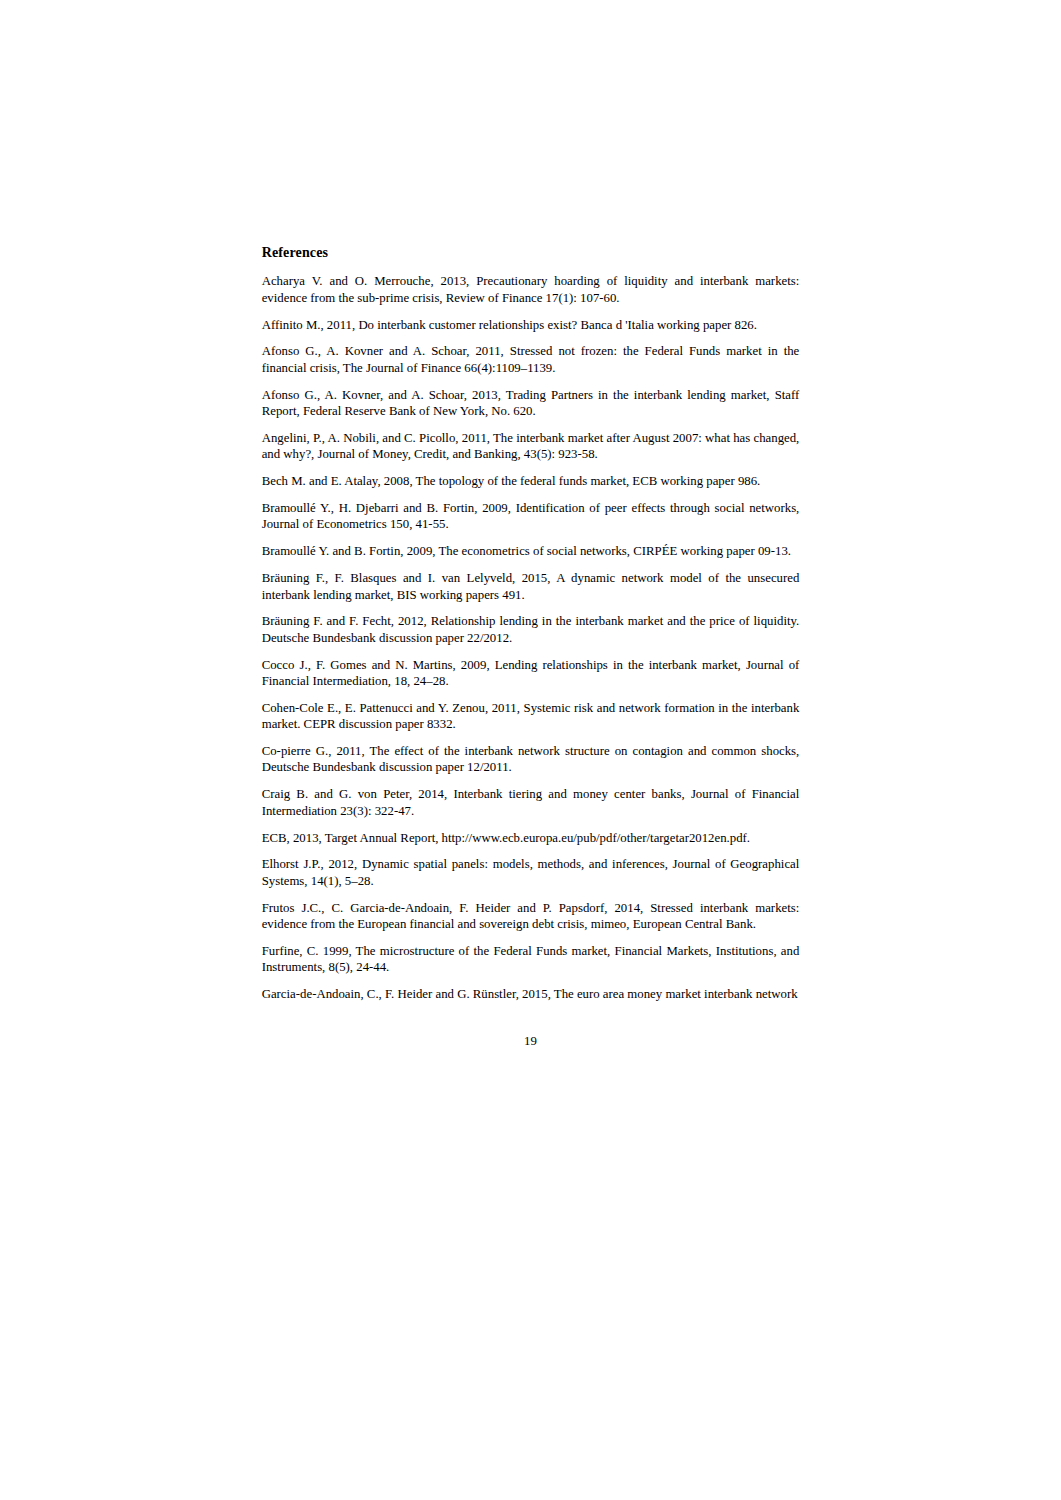References
Acharya V. and O. Merrouche, 2013, Precautionary hoarding of liquidity and interbank markets: evidence from the sub-prime crisis, Review of Finance 17(1): 107-60.
Affinito M., 2011, Do interbank customer relationships exist? Banca d 'Italia working paper 826.
Afonso G., A. Kovner and A. Schoar, 2011, Stressed not frozen: the Federal Funds market in the financial crisis, The Journal of Finance 66(4):1109–1139.
Afonso G., A. Kovner, and A. Schoar, 2013, Trading Partners in the interbank lending market, Staff Report, Federal Reserve Bank of New York, No. 620.
Angelini, P., A. Nobili, and C. Picollo, 2011, The interbank market after August 2007: what has changed, and why?, Journal of Money, Credit, and Banking, 43(5): 923-58.
Bech M. and E. Atalay, 2008, The topology of the federal funds market, ECB working paper 986.
Bramoullé Y., H. Djebarri and B. Fortin, 2009, Identification of peer effects through social networks, Journal of Econometrics 150, 41-55.
Bramoullé Y. and B. Fortin, 2009, The econometrics of social networks, CIRPÉE working paper 09-13.
Bräuning F., F. Blasques and I. van Lelyveld, 2015, A dynamic network model of the unsecured interbank lending market, BIS working papers 491.
Bräuning F. and F. Fecht, 2012, Relationship lending in the interbank market and the price of liquidity. Deutsche Bundesbank discussion paper 22/2012.
Cocco J., F. Gomes and N. Martins, 2009, Lending relationships in the interbank market, Journal of Financial Intermediation, 18, 24–28.
Cohen-Cole E., E. Pattenucci and Y. Zenou, 2011, Systemic risk and network formation in the interbank market. CEPR discussion paper 8332.
Co-pierre G., 2011, The effect of the interbank network structure on contagion and common shocks, Deutsche Bundesbank discussion paper 12/2011.
Craig B. and G. von Peter, 2014, Interbank tiering and money center banks, Journal of Financial Intermediation 23(3): 322-47.
ECB, 2013, Target Annual Report, http://www.ecb.europa.eu/pub/pdf/other/targetar2012en.pdf.
Elhorst J.P., 2012, Dynamic spatial panels: models, methods, and inferences, Journal of Geographical Systems, 14(1), 5–28.
Frutos J.C., C. Garcia-de-Andoain, F. Heider and P. Papsdorf, 2014, Stressed interbank markets: evidence from the European financial and sovereign debt crisis, mimeo, European Central Bank.
Furfine, C. 1999, The microstructure of the Federal Funds market, Financial Markets, Institutions, and Instruments, 8(5), 24-44.
Garcia-de-Andoain, C., F. Heider and G. Rünstler, 2015, The euro area money market interbank network
19